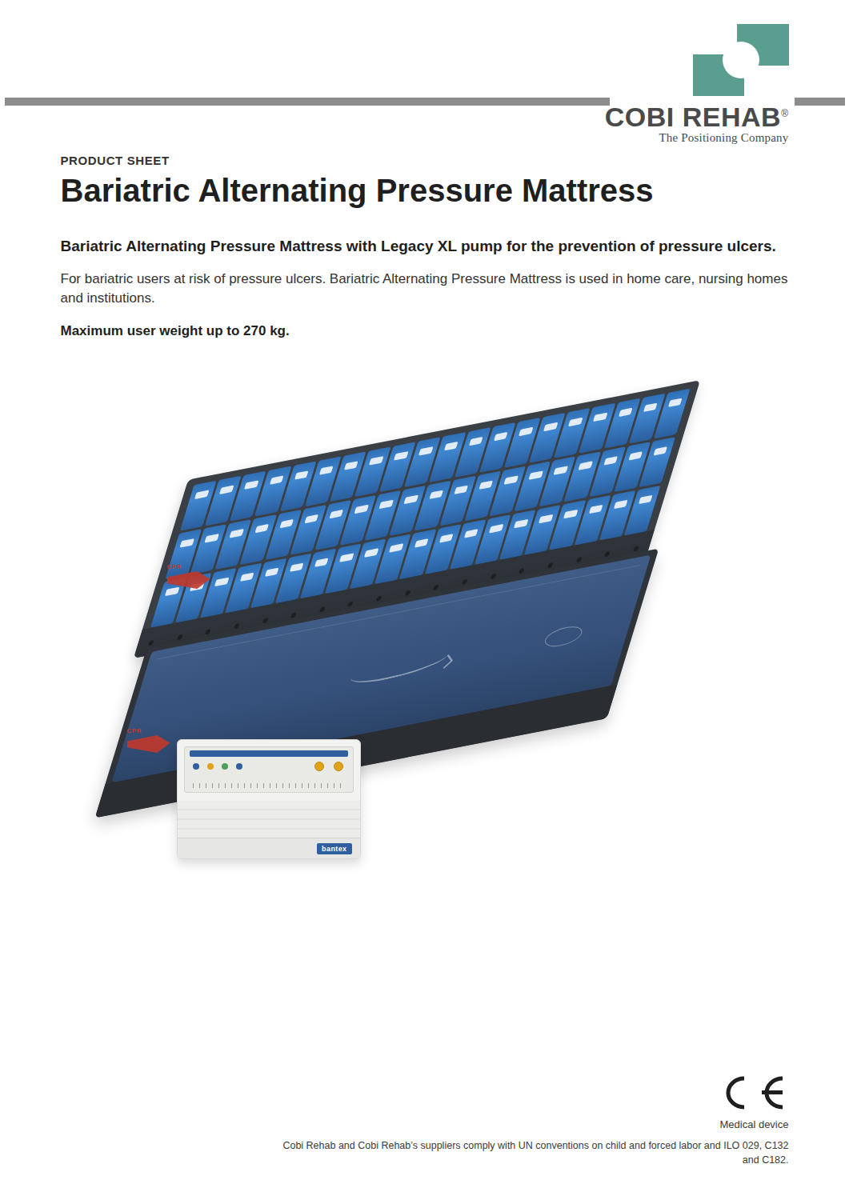COBI REHAB®
The Positioning Company
PRODUCT SHEET
Bariatric Alternating Pressure Mattress
Bariatric Alternating Pressure Mattress with Legacy XL pump for the prevention of pressure ulcers.
For bariatric users at risk of pressure ulcers. Bariatric Alternating Pressure Mattress is used in home care, nursing homes and institutions.
Maximum user weight up to 270 kg.
CPR
CPR
bantex
Medical device
Cobi Rehab and Cobi Rehab’s suppliers comply with UN conventions on child and forced labor and ILO 029, C132 and C182.